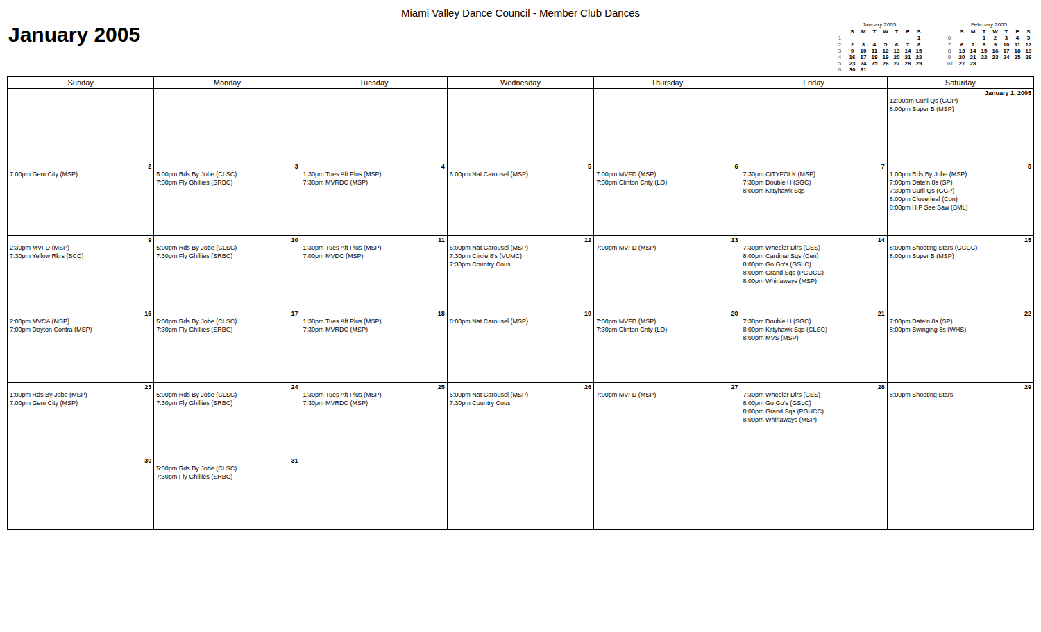Miami Valley Dance Council - Member Club Dances
January 2005
January 2005
| | S | M | T | W | T | F | S |
| 1 | | | | | | | 1 |
| 2 | 2 | 3 | 4 | 5 | 6 | 7 | 8 |
| 3 | 9 | 10 | 11 | 12 | 13 | 14 | 15 |
| 4 | 16 | 17 | 18 | 19 | 20 | 21 | 22 |
| 5 | 23 | 24 | 25 | 26 | 27 | 28 | 29 |
| 6 | 30 | 31 | | | | | |
February 2005
| | S | M | T | W | T | F | S |
| 6 | | | 1 | 2 | 3 | 4 | 5 |
| 7 | 6 | 7 | 8 | 9 | 10 | 11 | 12 |
| 8 | 13 | 14 | 15 | 16 | 17 | 18 | 19 |
| 9 | 20 | 21 | 22 | 23 | 24 | 25 | 26 |
| 10 | 27 | 28 | | | | | |
| Sunday | Monday | Tuesday | Wednesday | Thursday | Friday | Saturday |
| --- | --- | --- | --- | --- | --- | --- |
| | | | | | | January 1, 2005 12:00am Curli Qs (GGP) 8:00pm Super B (MSP) |
| 2 7:00pm Gem City (MSP) | 3 5:00pm Rds By Jobe (CLSC) 7:30pm Fly Ghillies (SRBC) | 4 1:30pm Tues Aft Plus (MSP) 7:30pm MVRDC (MSP) | 5 6:00pm Nat Carousel (MSP) | 6 7:00pm MVFD (MSP) 7:30pm Clinton Cnty (LO) | 7 7:30pm CITYFOLK (MSP) 7:30pm Double H (SGC) 8:00pm Kittyhawk Sqs | 8 1:00pm Rds By Jobe (MSP) 7:00pm Date'n 8s (SP) 7:30pm Curli Qs (GGP) 8:00pm Cloverleaf (Con) 8:00pm H P See Saw (BML) |
| 9 2:30pm MVFD (MSP) 7:30pm Yellow Rkrs (BCC) | 10 5:00pm Rds By Jobe (CLSC) 7:30pm Fly Ghillies (SRBC) | 11 1:30pm Tues Aft Plus (MSP) 7:00pm MVDC (MSP) | 12 6:00pm Nat Carousel (MSP) 7:30pm Circle 8's (VUMC) 7:30pm Country Cous | 13 7:00pm MVFD (MSP) | 14 7:30pm Wheeler Dlrs (CES) 8:00pm Cardinal Sqs (Cen) 8:00pm Go Go's (GSLC) 8:00pm Grand Sqs (PGUCC) 8:00pm Whirlaways (MSP) | 15 8:00pm Shooting Stars (GCCC) 8:00pm Super B (MSP) |
| 16 2:00pm MVCA (MSP) 7:00pm Dayton Contra (MSP) | 17 5:00pm Rds By Jobe (CLSC) 7:30pm Fly Ghillies (SRBC) | 18 1:30pm Tues Aft Plus (MSP) 7:30pm MVRDC (MSP) | 19 6:00pm Nat Carousel (MSP) | 20 7:00pm MVFD (MSP) 7:30pm Clinton Cnty (LO) | 21 7:30pm Double H (SGC) 8:00pm Kittyhawk Sqs (CLSC) 8:00pm MVS (MSP) | 22 7:00pm Date'n 8s (SP) 8:00pm Swinging 8s (WHS) |
| 23 1:00pm Rds By Jobe (MSP) 7:00pm Gem City (MSP) | 24 5:00pm Rds By Jobe (CLSC) 7:30pm Fly Ghillies (SRBC) | 25 1:30pm Tues Aft Plus (MSP) 7:30pm MVRDC (MSP) | 26 6:00pm Nat Carousel (MSP) 7:30pm Country Cous | 27 7:00pm MVFD (MSP) | 28 7:30pm Wheeler Dlrs (CES) 8:00pm Go Go's (GSLC) 8:00pm Grand Sqs (PGUCC) 8:00pm Whirlaways (MSP) | 29 8:00pm Shooting Stars |
| 30 | 31 5:00pm Rds By Jobe (CLSC) 7:30pm Fly Ghillies (SRBC) | | | | | |